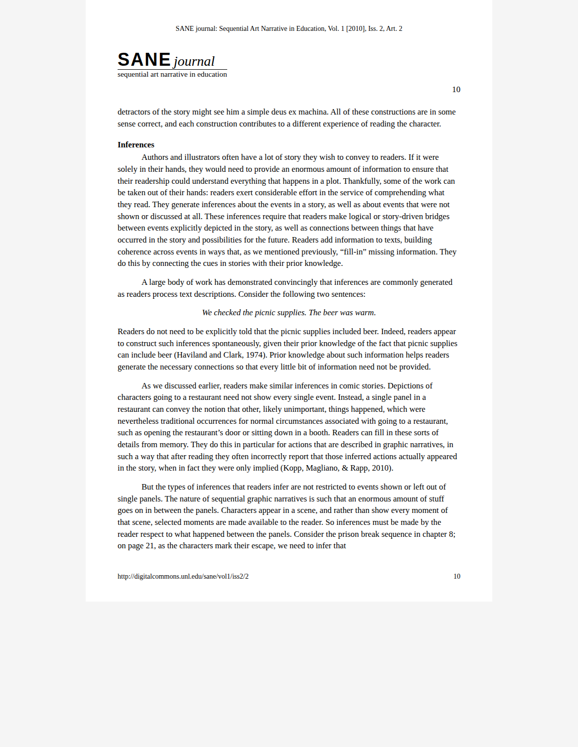SANE journal: Sequential Art Narrative in Education, Vol. 1 [2010], Iss. 2, Art. 2
SANE journal
sequential art narrative in education
10
detractors of the story might see him a simple deus ex machina. All of these constructions are in some sense correct, and each construction contributes to a different experience of reading the character.
Inferences
Authors and illustrators often have a lot of story they wish to convey to readers. If it were solely in their hands, they would need to provide an enormous amount of information to ensure that their readership could understand everything that happens in a plot. Thankfully, some of the work can be taken out of their hands: readers exert considerable effort in the service of comprehending what they read. They generate inferences about the events in a story, as well as about events that were not shown or discussed at all. These inferences require that readers make logical or story-driven bridges between events explicitly depicted in the story, as well as connections between things that have occurred in the story and possibilities for the future. Readers add information to texts, building coherence across events in ways that, as we mentioned previously, “fill-in” missing information. They do this by connecting the cues in stories with their prior knowledge.
A large body of work has demonstrated convincingly that inferences are commonly generated as readers process text descriptions. Consider the following two sentences:
We checked the picnic supplies. The beer was warm.
Readers do not need to be explicitly told that the picnic supplies included beer. Indeed, readers appear to construct such inferences spontaneously, given their prior knowledge of the fact that picnic supplies can include beer (Haviland and Clark, 1974). Prior knowledge about such information helps readers generate the necessary connections so that every little bit of information need not be provided.
As we discussed earlier, readers make similar inferences in comic stories. Depictions of characters going to a restaurant need not show every single event. Instead, a single panel in a restaurant can convey the notion that other, likely unimportant, things happened, which were nevertheless traditional occurrences for normal circumstances associated with going to a restaurant, such as opening the restaurant’s door or sitting down in a booth. Readers can fill in these sorts of details from memory. They do this in particular for actions that are described in graphic narratives, in such a way that after reading they often incorrectly report that those inferred actions actually appeared in the story, when in fact they were only implied (Kopp, Magliano, & Rapp, 2010).
But the types of inferences that readers infer are not restricted to events shown or left out of single panels. The nature of sequential graphic narratives is such that an enormous amount of stuff goes on in between the panels. Characters appear in a scene, and rather than show every moment of that scene, selected moments are made available to the reader. So inferences must be made by the reader respect to what happened between the panels. Consider the prison break sequence in chapter 8; on page 21, as the characters mark their escape, we need to infer that
http://digitalcommons.unl.edu/sane/vol1/iss2/2 10